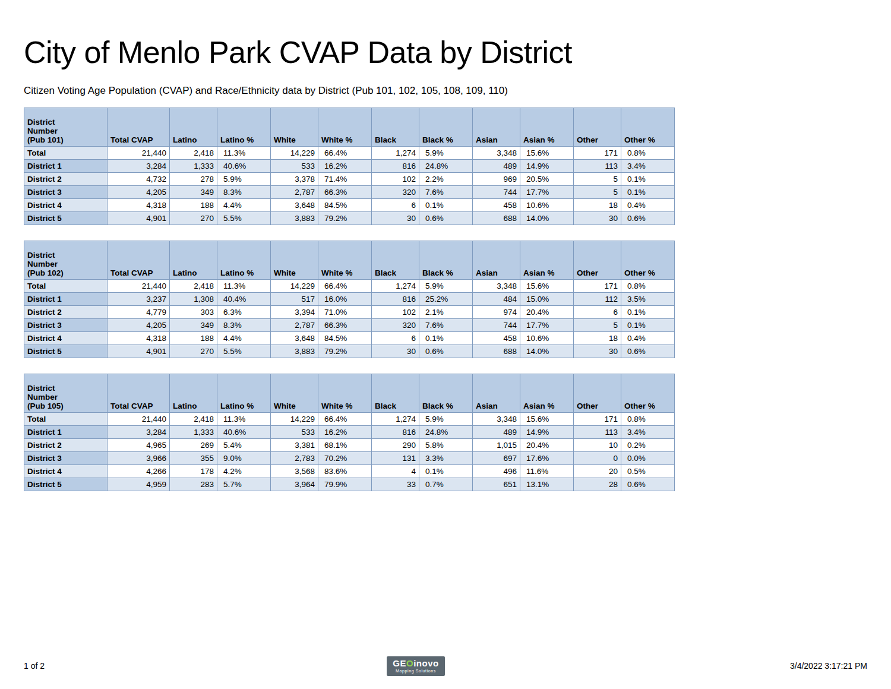City of Menlo Park CVAP Data by District
Citizen Voting Age Population (CVAP) and Race/Ethnicity data by District (Pub 101, 102, 105, 108, 109, 110)
| District Number (Pub 101) | Total CVAP | Latino | Latino % | White | White % | Black | Black % | Asian | Asian % | Other | Other % |
| --- | --- | --- | --- | --- | --- | --- | --- | --- | --- | --- | --- |
| Total | 21,440 | 2,418 | 11.3% | 14,229 | 66.4% | 1,274 | 5.9% | 3,348 | 15.6% | 171 | 0.8% |
| District 1 | 3,284 | 1,333 | 40.6% | 533 | 16.2% | 816 | 24.8% | 489 | 14.9% | 113 | 3.4% |
| District 2 | 4,732 | 278 | 5.9% | 3,378 | 71.4% | 102 | 2.2% | 969 | 20.5% | 5 | 0.1% |
| District 3 | 4,205 | 349 | 8.3% | 2,787 | 66.3% | 320 | 7.6% | 744 | 17.7% | 5 | 0.1% |
| District 4 | 4,318 | 188 | 4.4% | 3,648 | 84.5% | 6 | 0.1% | 458 | 10.6% | 18 | 0.4% |
| District 5 | 4,901 | 270 | 5.5% | 3,883 | 79.2% | 30 | 0.6% | 688 | 14.0% | 30 | 0.6% |
| District Number (Pub 102) | Total CVAP | Latino | Latino % | White | White % | Black | Black % | Asian | Asian % | Other | Other % |
| --- | --- | --- | --- | --- | --- | --- | --- | --- | --- | --- | --- |
| Total | 21,440 | 2,418 | 11.3% | 14,229 | 66.4% | 1,274 | 5.9% | 3,348 | 15.6% | 171 | 0.8% |
| District 1 | 3,237 | 1,308 | 40.4% | 517 | 16.0% | 816 | 25.2% | 484 | 15.0% | 112 | 3.5% |
| District 2 | 4,779 | 303 | 6.3% | 3,394 | 71.0% | 102 | 2.1% | 974 | 20.4% | 6 | 0.1% |
| District 3 | 4,205 | 349 | 8.3% | 2,787 | 66.3% | 320 | 7.6% | 744 | 17.7% | 5 | 0.1% |
| District 4 | 4,318 | 188 | 4.4% | 3,648 | 84.5% | 6 | 0.1% | 458 | 10.6% | 18 | 0.4% |
| District 5 | 4,901 | 270 | 5.5% | 3,883 | 79.2% | 30 | 0.6% | 688 | 14.0% | 30 | 0.6% |
| District Number (Pub 105) | Total CVAP | Latino | Latino % | White | White % | Black | Black % | Asian | Asian % | Other | Other % |
| --- | --- | --- | --- | --- | --- | --- | --- | --- | --- | --- | --- |
| Total | 21,440 | 2,418 | 11.3% | 14,229 | 66.4% | 1,274 | 5.9% | 3,348 | 15.6% | 171 | 0.8% |
| District 1 | 3,284 | 1,333 | 40.6% | 533 | 16.2% | 816 | 24.8% | 489 | 14.9% | 113 | 3.4% |
| District 2 | 4,965 | 269 | 5.4% | 3,381 | 68.1% | 290 | 5.8% | 1,015 | 20.4% | 10 | 0.2% |
| District 3 | 3,966 | 355 | 9.0% | 2,783 | 70.2% | 131 | 3.3% | 697 | 17.6% | 0 | 0.0% |
| District 4 | 4,266 | 178 | 4.2% | 3,568 | 83.6% | 4 | 0.1% | 496 | 11.6% | 20 | 0.5% |
| District 5 | 4,959 | 283 | 5.7% | 3,964 | 79.9% | 33 | 0.7% | 651 | 13.1% | 28 | 0.6% |
1 of 2
GEOinovo Mapping Solutions
3/4/2022 3:17:21 PM